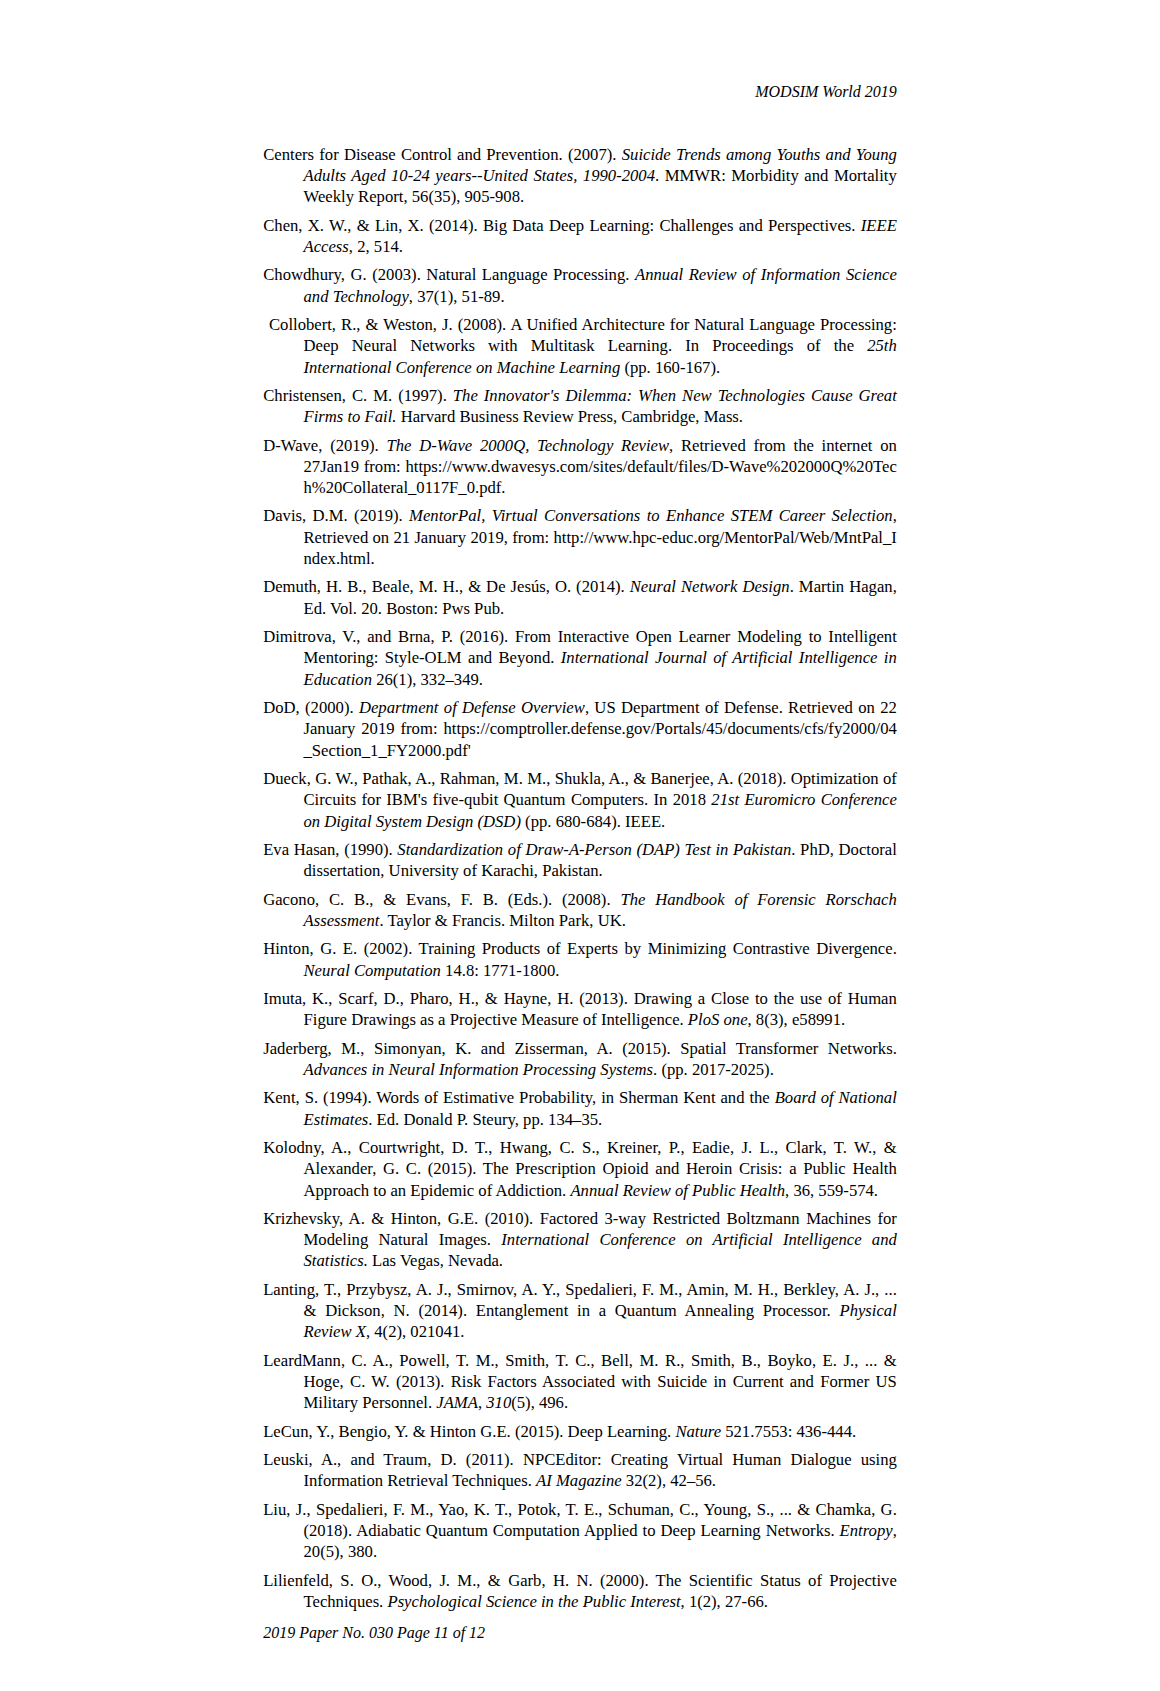MODSIM World 2019
Centers for Disease Control and Prevention. (2007). Suicide Trends among Youths and Young Adults Aged 10-24 years--United States, 1990-2004. MMWR: Morbidity and Mortality Weekly Report, 56(35), 905-908.
Chen, X. W., & Lin, X. (2014). Big Data Deep Learning: Challenges and Perspectives. IEEE Access, 2, 514.
Chowdhury, G. (2003). Natural Language Processing. Annual Review of Information Science and Technology, 37(1), 51-89.
Collobert, R., & Weston, J. (2008). A Unified Architecture for Natural Language Processing: Deep Neural Networks with Multitask Learning. In Proceedings of the 25th International Conference on Machine Learning (pp. 160-167).
Christensen, C. M. (1997). The Innovator's Dilemma: When New Technologies Cause Great Firms to Fail. Harvard Business Review Press, Cambridge, Mass.
D-Wave, (2019). The D-Wave 2000Q, Technology Review, Retrieved from the internet on 27Jan19 from: https://www.dwavesys.com/sites/default/files/D-Wave%202000Q%20Tech%20Collateral_0117F_0.pdf.
Davis, D.M. (2019). MentorPal, Virtual Conversations to Enhance STEM Career Selection, Retrieved on 21 January 2019, from: http://www.hpc-educ.org/MentorPal/Web/MntPal_Index.html.
Demuth, H. B., Beale, M. H., & De Jesús, O. (2014). Neural Network Design. Martin Hagan, Ed. Vol. 20. Boston: Pws Pub.
Dimitrova, V., and Brna, P. (2016). From Interactive Open Learner Modeling to Intelligent Mentoring: Style-OLM and Beyond. International Journal of Artificial Intelligence in Education 26(1), 332–349.
DoD, (2000). Department of Defense Overview, US Department of Defense. Retrieved on 22 January 2019 from: https://comptroller.defense.gov/Portals/45/documents/cfs/fy2000/04_Section_1_FY2000.pdf'
Dueck, G. W., Pathak, A., Rahman, M. M., Shukla, A., & Banerjee, A. (2018). Optimization of Circuits for IBM's five-qubit Quantum Computers. In 2018 21st Euromicro Conference on Digital System Design (DSD) (pp. 680-684). IEEE.
Eva Hasan, (1990). Standardization of Draw-A-Person (DAP) Test in Pakistan. PhD, Doctoral dissertation, University of Karachi, Pakistan.
Gacono, C. B., & Evans, F. B. (Eds.). (2008). The Handbook of Forensic Rorschach Assessment. Taylor & Francis. Milton Park, UK.
Hinton, G. E. (2002). Training Products of Experts by Minimizing Contrastive Divergence. Neural Computation 14.8: 1771-1800.
Imuta, K., Scarf, D., Pharo, H., & Hayne, H. (2013). Drawing a Close to the use of Human Figure Drawings as a Projective Measure of Intelligence. PloS one, 8(3), e58991.
Jaderberg, M., Simonyan, K. and Zisserman, A. (2015). Spatial Transformer Networks. Advances in Neural Information Processing Systems. (pp. 2017-2025).
Kent, S. (1994). Words of Estimative Probability, in Sherman Kent and the Board of National Estimates. Ed. Donald P. Steury, pp. 134–35.
Kolodny, A., Courtwright, D. T., Hwang, C. S., Kreiner, P., Eadie, J. L., Clark, T. W., & Alexander, G. C. (2015). The Prescription Opioid and Heroin Crisis: a Public Health Approach to an Epidemic of Addiction. Annual Review of Public Health, 36, 559-574.
Krizhevsky, A. & Hinton, G.E. (2010). Factored 3-way Restricted Boltzmann Machines for Modeling Natural Images. International Conference on Artificial Intelligence and Statistics. Las Vegas, Nevada.
Lanting, T., Przybysz, A. J., Smirnov, A. Y., Spedalieri, F. M., Amin, M. H., Berkley, A. J., ... & Dickson, N. (2014). Entanglement in a Quantum Annealing Processor. Physical Review X, 4(2), 021041.
LeardMann, C. A., Powell, T. M., Smith, T. C., Bell, M. R., Smith, B., Boyko, E. J., ... & Hoge, C. W. (2013). Risk Factors Associated with Suicide in Current and Former US Military Personnel. JAMA, 310(5), 496.
LeCun, Y., Bengio, Y. & Hinton G.E. (2015). Deep Learning. Nature 521.7553: 436-444.
Leuski, A., and Traum, D. (2011). NPCEditor: Creating Virtual Human Dialogue using Information Retrieval Techniques. AI Magazine 32(2), 42–56.
Liu, J., Spedalieri, F. M., Yao, K. T., Potok, T. E., Schuman, C., Young, S., ... & Chamka, G. (2018). Adiabatic Quantum Computation Applied to Deep Learning Networks. Entropy, 20(5), 380.
Lilienfeld, S. O., Wood, J. M., & Garb, H. N. (2000). The Scientific Status of Projective Techniques. Psychological Science in the Public Interest, 1(2), 27-66.
2019 Paper No. 030 Page 11 of 12